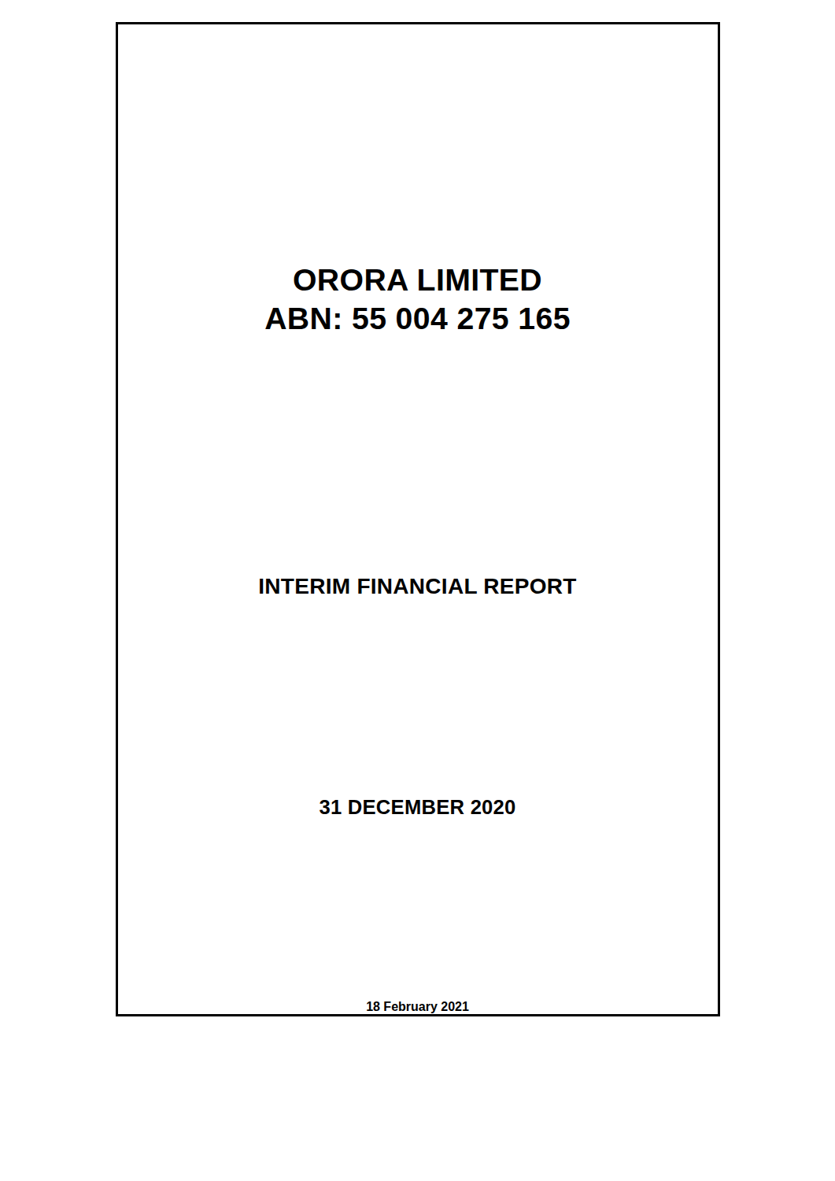ORORA LIMITED
ABN: 55 004 275 165
INTERIM FINANCIAL REPORT
31 DECEMBER 2020
18 February 2021